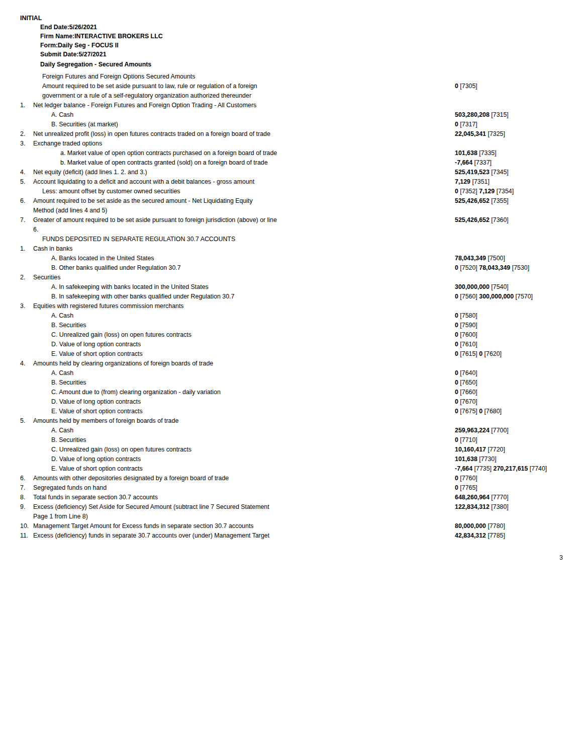INITIAL
End Date:5/26/2021
Firm Name:INTERACTIVE BROKERS LLC
Form:Daily Seg - FOCUS II
Submit Date:5/27/2021
Daily Segregation - Secured Amounts
| | Foreign Futures and Foreign Options Secured Amounts | |
| | Amount required to be set aside pursuant to law, rule or regulation of a foreign | 0 [7305] |
| | government or a rule of a self-regulatory organization authorized thereunder | |
| 1. | Net ledger balance - Foreign Futures and Foreign Option Trading - All Customers | |
| | A. Cash | 503,280,208 [7315] |
| | B. Securities (at market) | 0 [7317] |
| 2. | Net unrealized profit (loss) in open futures contracts traded on a foreign board of trade | 22,045,341 [7325] |
| 3. | Exchange traded options | |
| | a. Market value of open option contracts purchased on a foreign board of trade | 101,638 [7335] |
| | b. Market value of open contracts granted (sold) on a foreign board of trade | -7,664 [7337] |
| 4. | Net equity (deficit) (add lines 1. 2. and 3.) | 525,419,523 [7345] |
| 5. | Account liquidating to a deficit and account with a debit balances - gross amount | 7,129 [7351] |
| | Less: amount offset by customer owned securities | 0 [7352] 7,129 [7354] |
| 6. | Amount required to be set aside as the secured amount - Net Liquidating Equity | 525,426,652 [7355] |
| | Method (add lines 4 and 5) | |
| 7. | Greater of amount required to be set aside pursuant to foreign jurisdiction (above) or line | 525,426,652 [7360] |
| | 6. | |
| | FUNDS DEPOSITED IN SEPARATE REGULATION 30.7 ACCOUNTS | |
| 1. | Cash in banks | |
| | A. Banks located in the United States | 78,043,349 [7500] |
| | B. Other banks qualified under Regulation 30.7 | 0 [7520] 78,043,349 [7530] |
| 2. | Securities | |
| | A. In safekeeping with banks located in the United States | 300,000,000 [7540] |
| | B. In safekeeping with other banks qualified under Regulation 30.7 | 0 [7560] 300,000,000 [7570] |
| 3. | Equities with registered futures commission merchants | |
| | A. Cash | 0 [7580] |
| | B. Securities | 0 [7590] |
| | C. Unrealized gain (loss) on open futures contracts | 0 [7600] |
| | D. Value of long option contracts | 0 [7610] |
| | E. Value of short option contracts | 0 [7615] 0 [7620] |
| 4. | Amounts held by clearing organizations of foreign boards of trade | |
| | A. Cash | 0 [7640] |
| | B. Securities | 0 [7650] |
| | C. Amount due to (from) clearing organization - daily variation | 0 [7660] |
| | D. Value of long option contracts | 0 [7670] |
| | E. Value of short option contracts | 0 [7675] 0 [7680] |
| 5. | Amounts held by members of foreign boards of trade | |
| | A. Cash | 259,963,224 [7700] |
| | B. Securities | 0 [7710] |
| | C. Unrealized gain (loss) on open futures contracts | 10,160,417 [7720] |
| | D. Value of long option contracts | 101,638 [7730] |
| | E. Value of short option contracts | -7,664 [7735] 270,217,615 [7740] |
| 6. | Amounts with other depositories designated by a foreign board of trade | 0 [7760] |
| 7. | Segregated funds on hand | 0 [7765] |
| 8. | Total funds in separate section 30.7 accounts | 648,260,964 [7770] |
| 9. | Excess (deficiency) Set Aside for Secured Amount (subtract line 7 Secured Statement | 122,834,312 [7380] |
| | Page 1 from Line 8) | |
| 10. | Management Target Amount for Excess funds in separate section 30.7 accounts | 80,000,000 [7780] |
| 11. | Excess (deficiency) funds in separate 30.7 accounts over (under) Management Target | 42,834,312 [7785] |
3